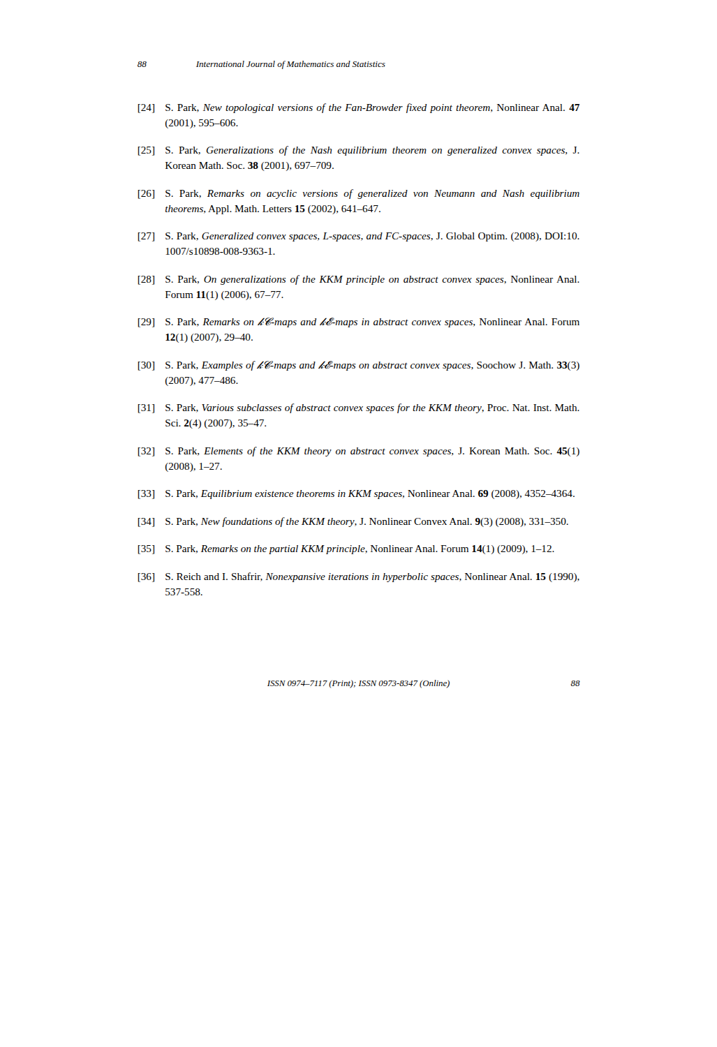88 International Journal of Mathematics and Statistics
[24] S. Park, New topological versions of the Fan-Browder fixed point theorem, Nonlinear Anal. 47 (2001), 595–606.
[25] S. Park, Generalizations of the Nash equilibrium theorem on generalized convex spaces, J. Korean Math. Soc. 38 (2001), 697–709.
[26] S. Park, Remarks on acyclic versions of generalized von Neumann and Nash equilibrium theorems, Appl. Math. Letters 15 (2002), 641–647.
[27] S. Park, Generalized convex spaces, L-spaces, and FC-spaces, J. Global Optim. (2008), DOI:10. 1007/s10898-008-9363-1.
[28] S. Park, On generalizations of the KKM principle on abstract convex spaces, Nonlinear Anal. Forum 11(1) (2006), 67–77.
[29] S. Park, Remarks on 𝓀𝓒-maps and 𝓀𝓔-maps in abstract convex spaces, Nonlinear Anal. Forum 12(1) (2007), 29–40.
[30] S. Park, Examples of 𝓀𝓒-maps and 𝓀𝓔-maps on abstract convex spaces, Soochow J. Math. 33(3) (2007), 477–486.
[31] S. Park, Various subclasses of abstract convex spaces for the KKM theory, Proc. Nat. Inst. Math. Sci. 2(4) (2007), 35–47.
[32] S. Park, Elements of the KKM theory on abstract convex spaces, J. Korean Math. Soc. 45(1) (2008), 1–27.
[33] S. Park, Equilibrium existence theorems in KKM spaces, Nonlinear Anal. 69 (2008), 4352–4364.
[34] S. Park, New foundations of the KKM theory, J. Nonlinear Convex Anal. 9(3) (2008), 331–350.
[35] S. Park, Remarks on the partial KKM principle, Nonlinear Anal. Forum 14(1) (2009), 1–12.
[36] S. Reich and I. Shafrir, Nonexpansive iterations in hyperbolic spaces, Nonlinear Anal. 15 (1990), 537-558.
ISSN 0974–7117 (Print); ISSN 0973-8347 (Online) 88